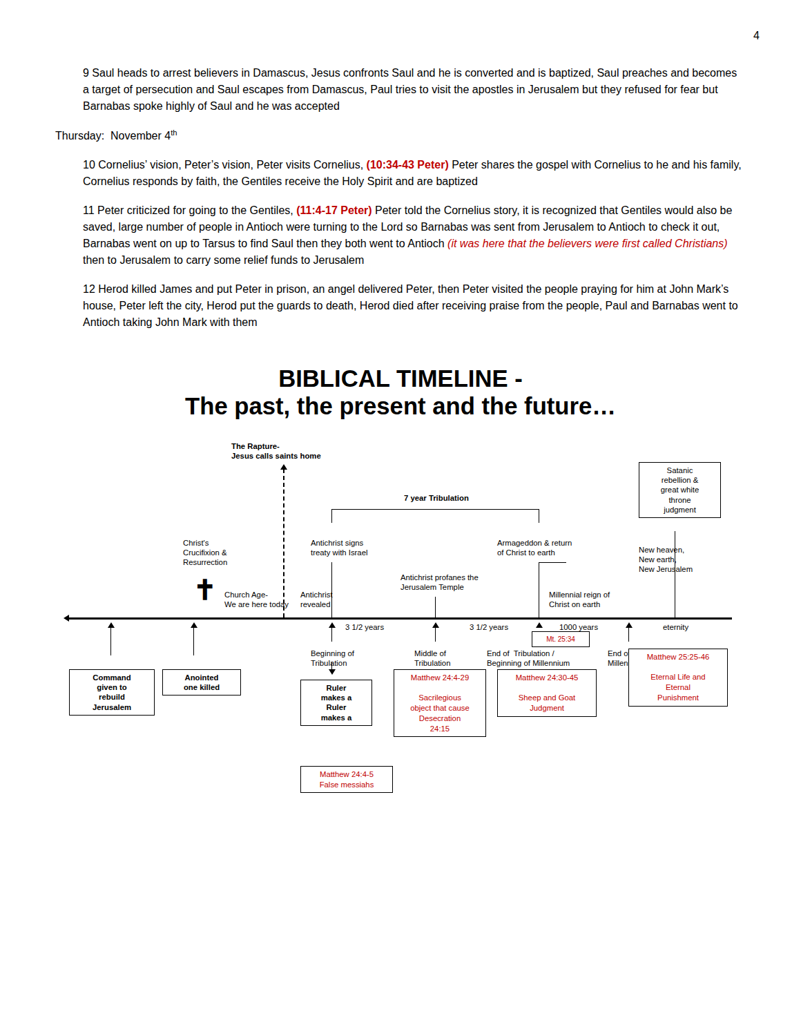4
9 Saul heads to arrest believers in Damascus, Jesus confronts Saul and he is converted and is baptized, Saul preaches and becomes a target of persecution and Saul escapes from Damascus, Paul tries to visit the apostles in Jerusalem but they refused for fear but Barnabas spoke highly of Saul and he was accepted
Thursday: November 4th
10 Cornelius’ vision, Peter’s vision, Peter visits Cornelius, (10:34-43 Peter) Peter shares the gospel with Cornelius to he and his family, Cornelius responds by faith, the Gentiles receive the Holy Spirit and are baptized
11 Peter criticized for going to the Gentiles, (11:4-17 Peter) Peter told the Cornelius story, it is recognized that Gentiles would also be saved, large number of people in Antioch were turning to the Lord so Barnabas was sent from Jerusalem to Antioch to check it out, Barnabas went on up to Tarsus to find Saul then they both went to Antioch (it was here that the believers were first called Christians) then to Jerusalem to carry some relief funds to Jerusalem
12 Herod killed James and put Peter in prison, an angel delivered Peter, then Peter visited the people praying for him at John Mark’s house, Peter left the city, Herod put the guards to death, Herod died after receiving praise from the people, Paul and Barnabas went to Antioch taking John Mark with them
BIBLICAL TIMELINE -
The past, the present and the future…
The Rapture-
Jesus calls saints home
Satanic
rebellion &
great white
throne
judgment
7 year Tribulation
Christ's
Crucifixion &
Resurrection
Antichrist signs
treaty with Israel
Armageddon & return
of Christ to earth
New heaven,
New earth,
New Jerusalem
Antichrist profanes the
Jerusalem Temple
✝
Church Age-
We are here today
Antichrist
revealed
Millennial reign of
Christ on earth
3 1/2 years
3 1/2 years
1000 years
eternity
Mt. 25:34
Beginning of
Tribulation
Middle of
Tribulation
End of Tribulation /
Beginning of Millennium
End of
Millennium
Command
given to
rebuild
Jerusalem
Anointed
one killed
Ruler
makes a
Ruler
makes a
Matthew 24:4-29
Sacrilegious
object that cause
Desecration
24:15
Matthew 24:30-45
Sheep and Goat
Judgment
Matthew 25:25-46
Eternal Life and
Eternal
Punishment
Matthew 24:4-5
False messiahs